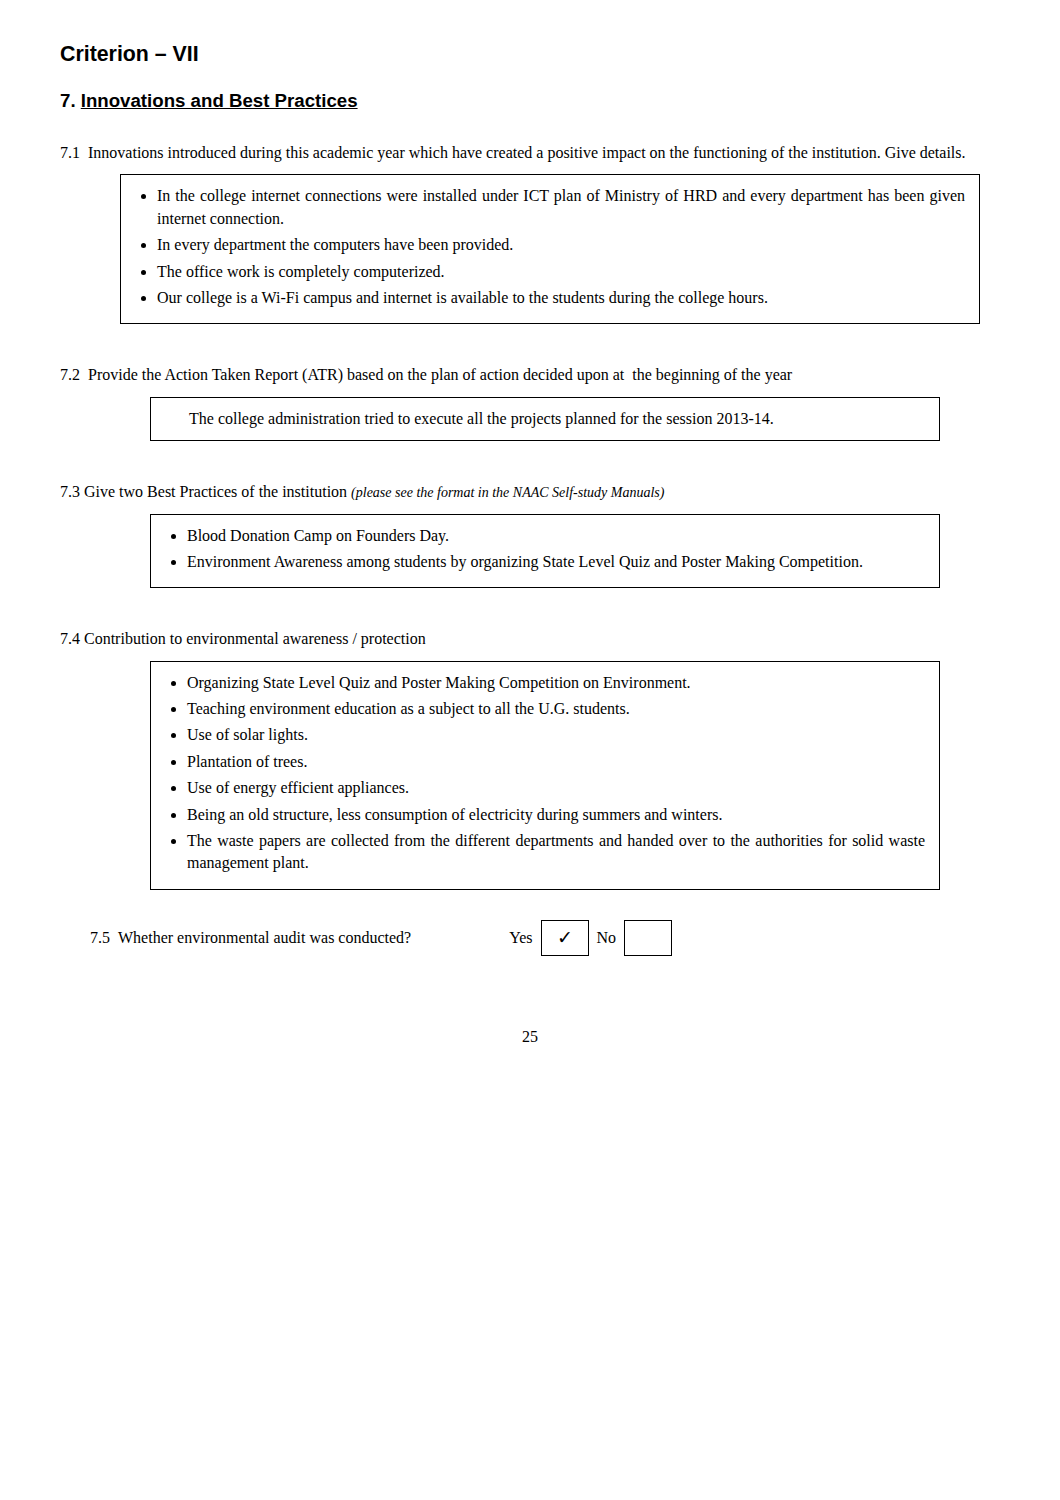Criterion – VII
7. Innovations and Best Practices
7.1 Innovations introduced during this academic year which have created a positive impact on the functioning of the institution. Give details.
In the college internet connections were installed under ICT plan of Ministry of HRD and every department has been given internet connection.
In every department the computers have been provided.
The office work is completely computerized.
Our college is a Wi-Fi campus and internet is available to the students during the college hours.
7.2 Provide the Action Taken Report (ATR) based on the plan of action decided upon at the beginning of the year
The college administration tried to execute all the projects planned for the session 2013-14.
7.3 Give two Best Practices of the institution (please see the format in the NAAC Self-study Manuals)
Blood Donation Camp on Founders Day.
Environment Awareness among students by organizing State Level Quiz and Poster Making Competition.
7.4 Contribution to environmental awareness / protection
Organizing State Level Quiz and Poster Making Competition on Environment.
Teaching environment education as a subject to all the U.G. students.
Use of solar lights.
Plantation of trees.
Use of energy efficient appliances.
Being an old structure, less consumption of electricity during summers and winters.
The waste papers are collected from the different departments and handed over to the authorities for solid waste management plant.
7.5 Whether environmental audit was conducted? Yes ✓ No
25